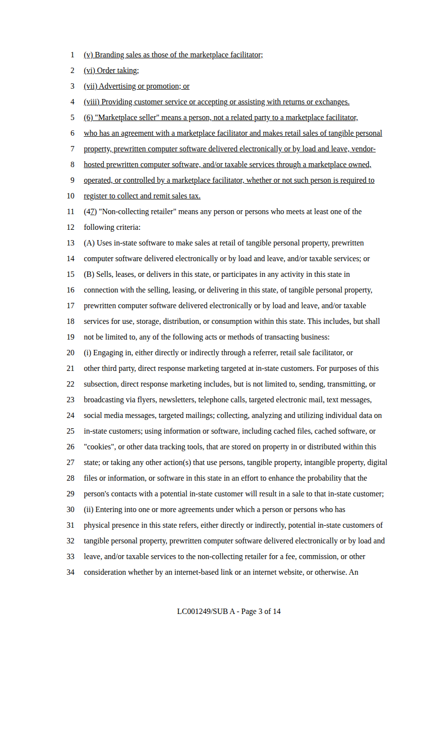(v) Branding sales as those of the marketplace facilitator;
(vi) Order taking;
(vii) Advertising or promotion; or
(viii) Providing customer service or accepting or assisting with returns or exchanges.
(6) "Marketplace seller" means a person, not a related party to a marketplace facilitator,
who has an agreement with a marketplace facilitator and makes retail sales of tangible personal
property, prewritten computer software delivered electronically or by load and leave, vendor-
hosted prewritten computer software, and/or taxable services through a marketplace owned,
operated, or controlled by a marketplace facilitator, whether or not such person is required to
register to collect and remit sales tax.
(47) "Non-collecting retailer" means any person or persons who meets at least one of the
following criteria:
(A) Uses in-state software to make sales at retail of tangible personal property, prewritten
computer software delivered electronically or by load and leave, and/or taxable services; or
(B) Sells, leases, or delivers in this state, or participates in any activity in this state in
connection with the selling, leasing, or delivering in this state, of tangible personal property,
prewritten computer software delivered electronically or by load and leave, and/or taxable
services for use, storage, distribution, or consumption within this state. This includes, but shall
not be limited to, any of the following acts or methods of transacting business:
(i) Engaging in, either directly or indirectly through a referrer, retail sale facilitator, or
other third party, direct response marketing targeted at in-state customers. For purposes of this
subsection, direct response marketing includes, but is not limited to, sending, transmitting, or
broadcasting via flyers, newsletters, telephone calls, targeted electronic mail, text messages,
social media messages, targeted mailings; collecting, analyzing and utilizing individual data on
in-state customers; using information or software, including cached files, cached software, or
"cookies", or other data tracking tools, that are stored on property in or distributed within this
state; or taking any other action(s) that use persons, tangible property, intangible property, digital
files or information, or software in this state in an effort to enhance the probability that the
person's contacts with a potential in-state customer will result in a sale to that in-state customer;
(ii) Entering into one or more agreements under which a person or persons who has
physical presence in this state refers, either directly or indirectly, potential in-state customers of
tangible personal property, prewritten computer software delivered electronically or by load and
leave, and/or taxable services to the non-collecting retailer for a fee, commission, or other
consideration whether by an internet-based link or an internet website, or otherwise. An
LC001249/SUB A - Page 3 of 14